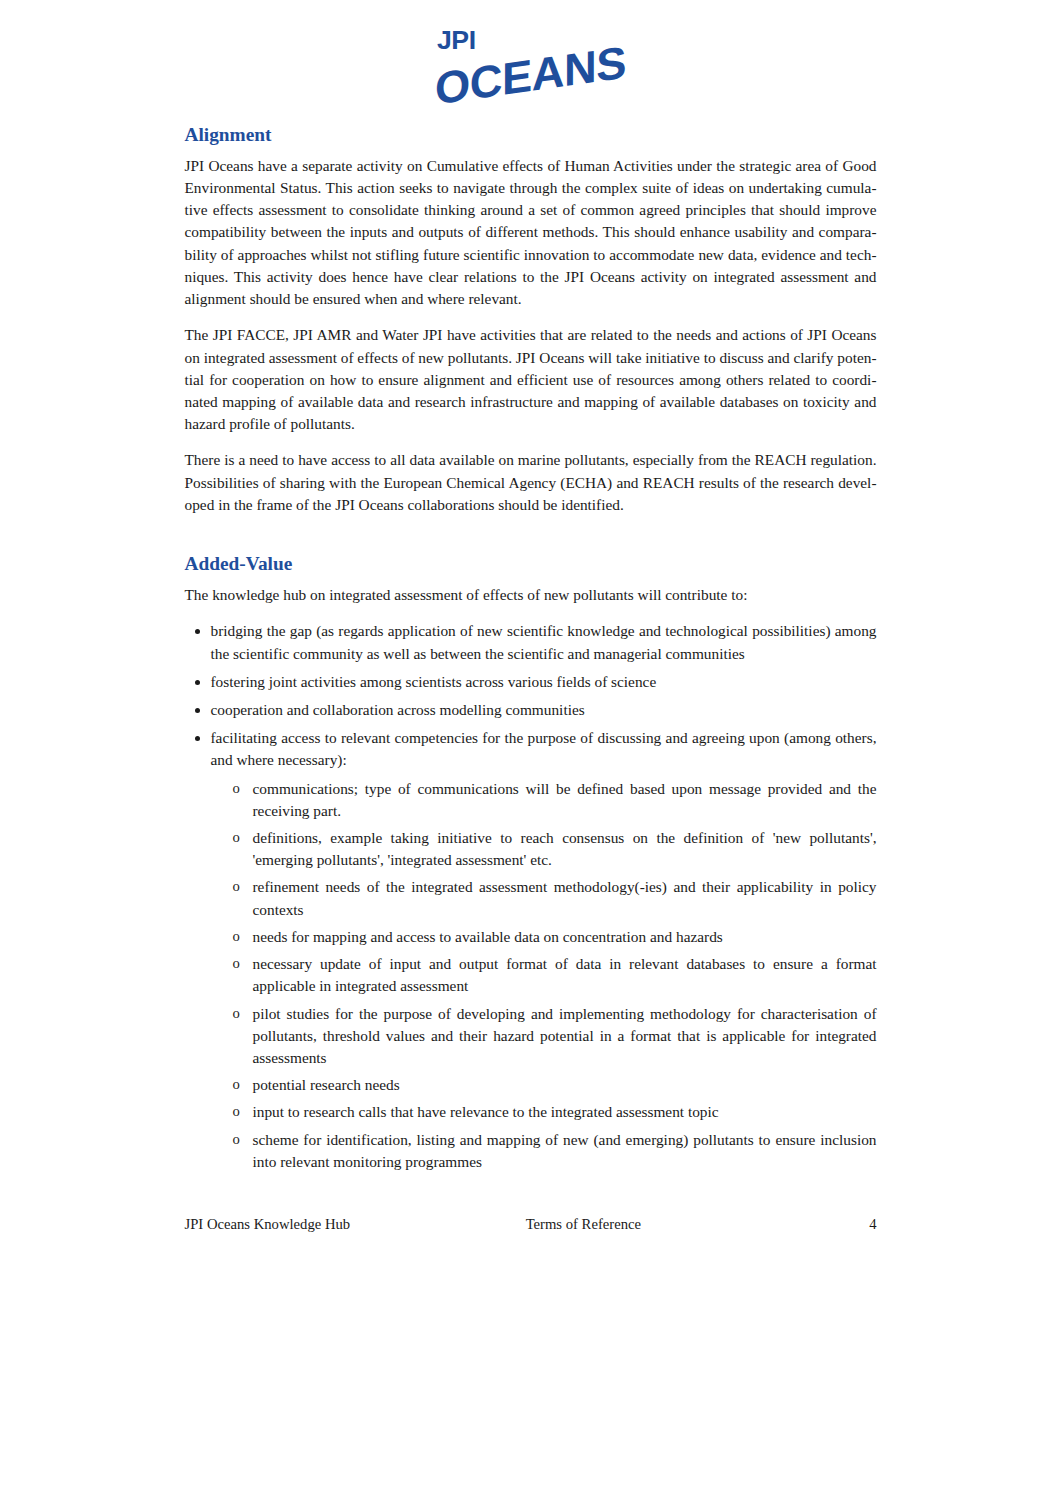JPI OCEANS
Alignment
JPI Oceans have a separate activity on Cumulative effects of Human Activities under the strategic area of Good Environmental Status. This action seeks to navigate through the complex suite of ideas on undertaking cumulative effects assessment to consolidate thinking around a set of common agreed principles that should improve compatibility between the inputs and outputs of different methods. This should enhance usability and comparability of approaches whilst not stifling future scientific innovation to accommodate new data, evidence and techniques. This activity does hence have clear relations to the JPI Oceans activity on integrated assessment and alignment should be ensured when and where relevant.
The JPI FACCE, JPI AMR and Water JPI have activities that are related to the needs and actions of JPI Oceans on integrated assessment of effects of new pollutants. JPI Oceans will take initiative to discuss and clarify potential for cooperation on how to ensure alignment and efficient use of resources among others related to coordinated mapping of available data and research infrastructure and mapping of available databases on toxicity and hazard profile of pollutants.
There is a need to have access to all data available on marine pollutants, especially from the REACH regulation. Possibilities of sharing with the European Chemical Agency (ECHA) and REACH results of the research developed in the frame of the JPI Oceans collaborations should be identified.
Added-Value
The knowledge hub on integrated assessment of effects of new pollutants will contribute to:
bridging the gap (as regards application of new scientific knowledge and technological possibilities) among the scientific community as well as between the scientific and managerial communities
fostering joint activities among scientists across various fields of science
cooperation and collaboration across modelling communities
facilitating access to relevant competencies for the purpose of discussing and agreeing upon (among others, and where necessary):
communications; type of communications will be defined based upon message provided and the receiving part.
definitions, example taking initiative to reach consensus on the definition of 'new pollutants', 'emerging pollutants', 'integrated assessment' etc.
refinement needs of the integrated assessment methodology(-ies) and their applicability in policy contexts
needs for mapping and access to available data on concentration and hazards
necessary update of input and output format of data in relevant databases to ensure a format applicable in integrated assessment
pilot studies for the purpose of developing and implementing methodology for characterisation of pollutants, threshold values and their hazard potential in a format that is applicable for integrated assessments
potential research needs
input to research calls that have relevance to the integrated assessment topic
scheme for identification, listing and mapping of new (and emerging) pollutants to ensure inclusion into relevant monitoring programmes
JPI Oceans Knowledge Hub Terms of Reference 4